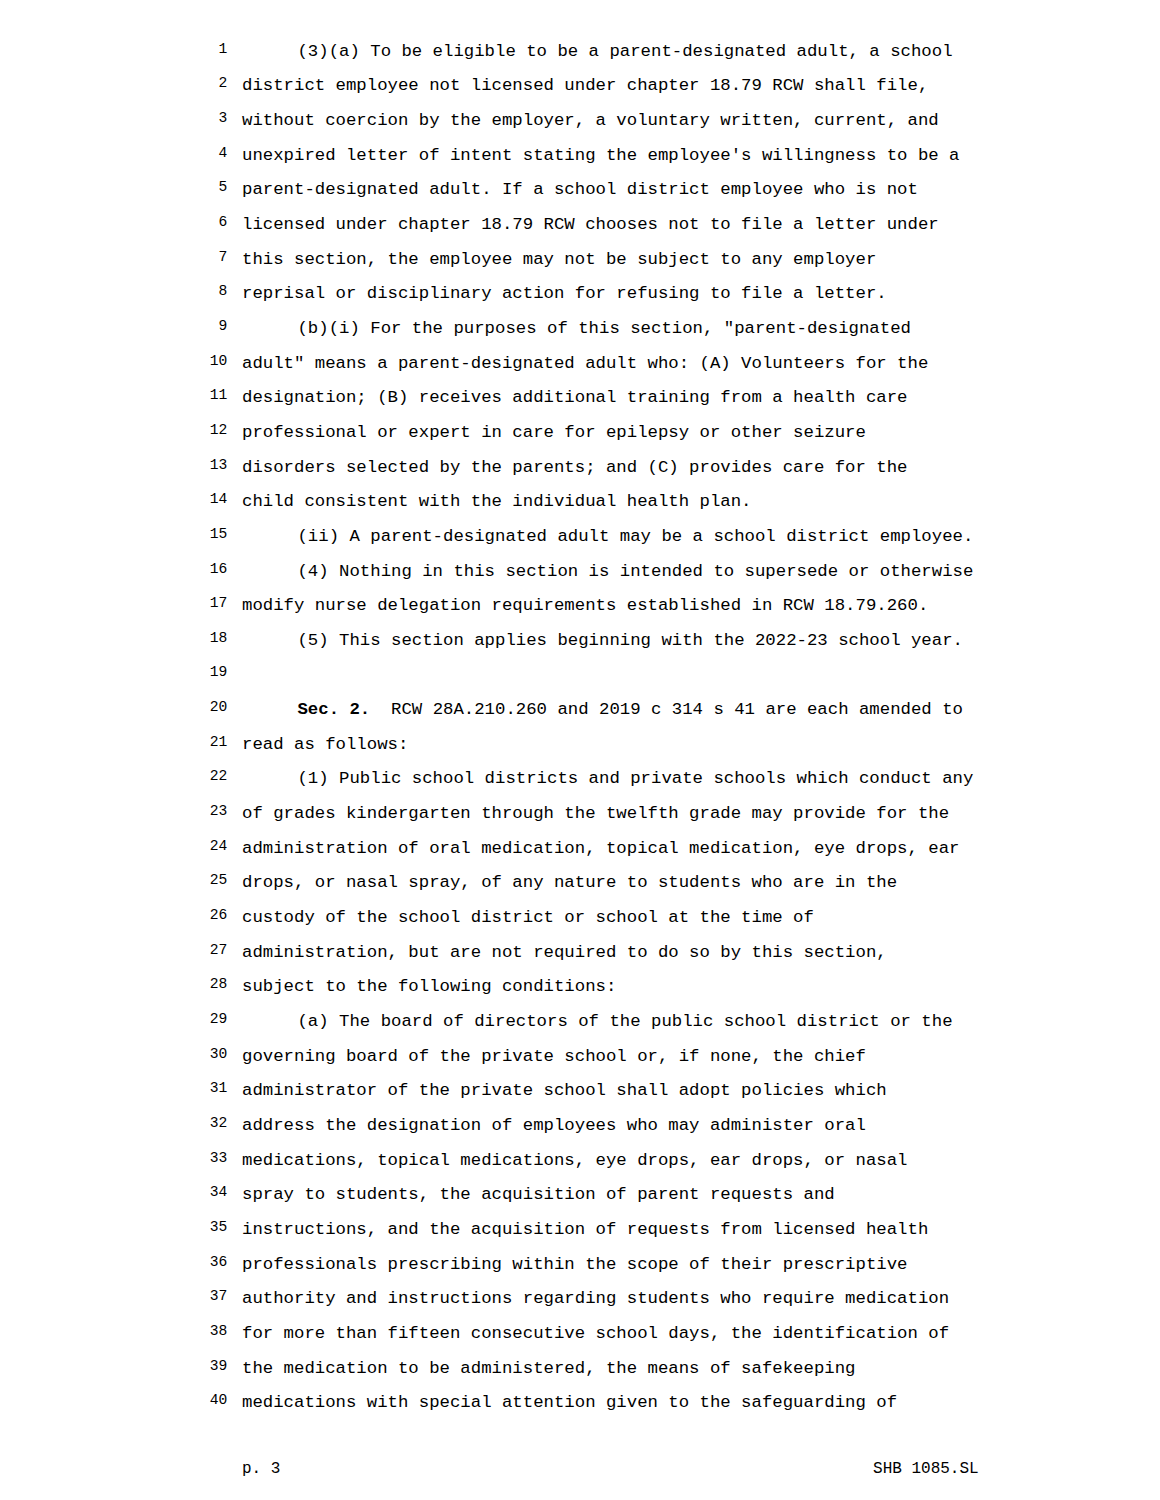(3)(a) To be eligible to be a parent-designated adult, a school
district employee not licensed under chapter 18.79 RCW shall file,
without coercion by the employer, a voluntary written, current, and
unexpired letter of intent stating the employee's willingness to be a
parent-designated adult. If a school district employee who is not
licensed under chapter 18.79 RCW chooses not to file a letter under
this section, the employee may not be subject to any employer
reprisal or disciplinary action for refusing to file a letter.
(b)(i) For the purposes of this section, "parent-designated
adult" means a parent-designated adult who: (A) Volunteers for the
designation; (B) receives additional training from a health care
professional or expert in care for epilepsy or other seizure
disorders selected by the parents; and (C) provides care for the
child consistent with the individual health plan.
(ii) A parent-designated adult may be a school district employee.
(4) Nothing in this section is intended to supersede or otherwise
modify nurse delegation requirements established in RCW 18.79.260.
(5) This section applies beginning with the 2022-23 school year.
Sec. 2. RCW 28A.210.260 and 2019 c 314 s 41 are each amended to
read as follows:
(1) Public school districts and private schools which conduct any
of grades kindergarten through the twelfth grade may provide for the
administration of oral medication, topical medication, eye drops, ear
drops, or nasal spray, of any nature to students who are in the
custody of the school district or school at the time of
administration, but are not required to do so by this section,
subject to the following conditions:
(a) The board of directors of the public school district or the
governing board of the private school or, if none, the chief
administrator of the private school shall adopt policies which
address the designation of employees who may administer oral
medications, topical medications, eye drops, ear drops, or nasal
spray to students, the acquisition of parent requests and
instructions, and the acquisition of requests from licensed health
professionals prescribing within the scope of their prescriptive
authority and instructions regarding students who require medication
for more than fifteen consecutive school days, the identification of
the medication to be administered, the means of safekeeping
medications with special attention given to the safeguarding of
p. 3 SHB 1085.SL